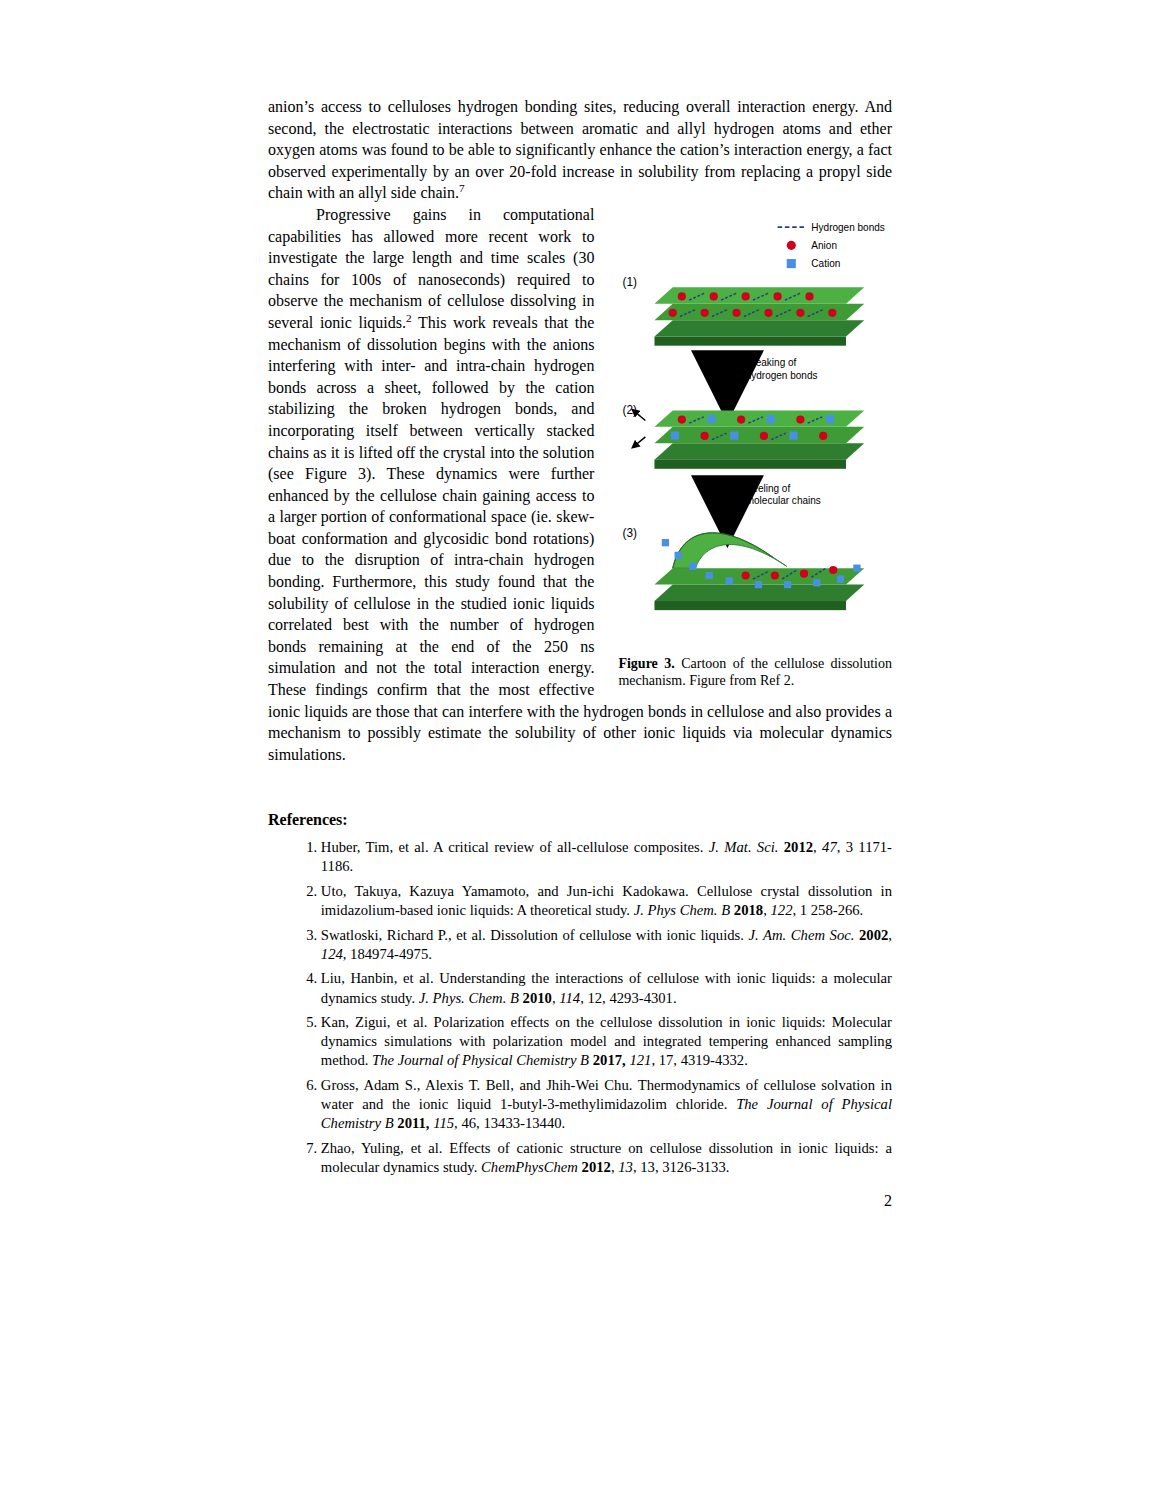anion’s access to celluloses hydrogen bonding sites, reducing overall interaction energy. And second, the electrostatic interactions between aromatic and allyl hydrogen atoms and ether oxygen atoms was found to be able to significantly enhance the cation’s interaction energy, a fact observed experimentally by an over 20-fold increase in solubility from replacing a propyl side chain with an allyl side chain.7
Hydrogen bonds Anion Cation (1) Breaking of hydrogen bonds (2) Peeling of molecular chains (3)
Figure 3. Cartoon of the cellulose dissolution mechanism. Figure from Ref 2.
Progressive gains in computational capabilities has allowed more recent work to investigate the large length and time scales (30 chains for 100s of nanoseconds) required to observe the mechanism of cellulose dissolving in several ionic liquids.2 This work reveals that the mechanism of dissolution begins with the anions interfering with inter- and intra-chain hydrogen bonds across a sheet, followed by the cation stabilizing the broken hydrogen bonds, and incorporating itself between vertically stacked chains as it is lifted off the crystal into the solution (see Figure 3). These dynamics were further enhanced by the cellulose chain gaining access to a larger portion of conformational space (ie. skew-boat conformation and glycosidic bond rotations) due to the disruption of intra-chain hydrogen bonding. Furthermore, this study found that the solubility of cellulose in the studied ionic liquids correlated best with the number of hydrogen bonds remaining at the end of the 250 ns simulation and not the total interaction energy. These findings confirm that the most effective ionic liquids are those that can interfere with the hydrogen bonds in cellulose and also provides a mechanism to possibly estimate the solubility of other ionic liquids via molecular dynamics simulations.
References:
Huber, Tim, et al. A critical review of all-cellulose composites. J. Mat. Sci. 2012, 47, 3 1171-1186.
Uto, Takuya, Kazuya Yamamoto, and Jun-ichi Kadokawa. Cellulose crystal dissolution in imidazolium-based ionic liquids: A theoretical study. J. Phys Chem. B 2018, 122, 1 258-266.
Swatloski, Richard P., et al. Dissolution of cellulose with ionic liquids. J. Am. Chem Soc. 2002, 124, 184974-4975.
Liu, Hanbin, et al. Understanding the interactions of cellulose with ionic liquids: a molecular dynamics study. J. Phys. Chem. B 2010, 114, 12, 4293-4301.
Kan, Zigui, et al. Polarization effects on the cellulose dissolution in ionic liquids: Molecular dynamics simulations with polarization model and integrated tempering enhanced sampling method. The Journal of Physical Chemistry B 2017, 121, 17, 4319-4332.
Gross, Adam S., Alexis T. Bell, and Jhih-Wei Chu. Thermodynamics of cellulose solvation in water and the ionic liquid 1-butyl-3-methylimidazolim chloride. The Journal of Physical Chemistry B 2011, 115, 46, 13433-13440.
Zhao, Yuling, et al. Effects of cationic structure on cellulose dissolution in ionic liquids: a molecular dynamics study. ChemPhysChem 2012, 13, 13, 3126-3133.
2